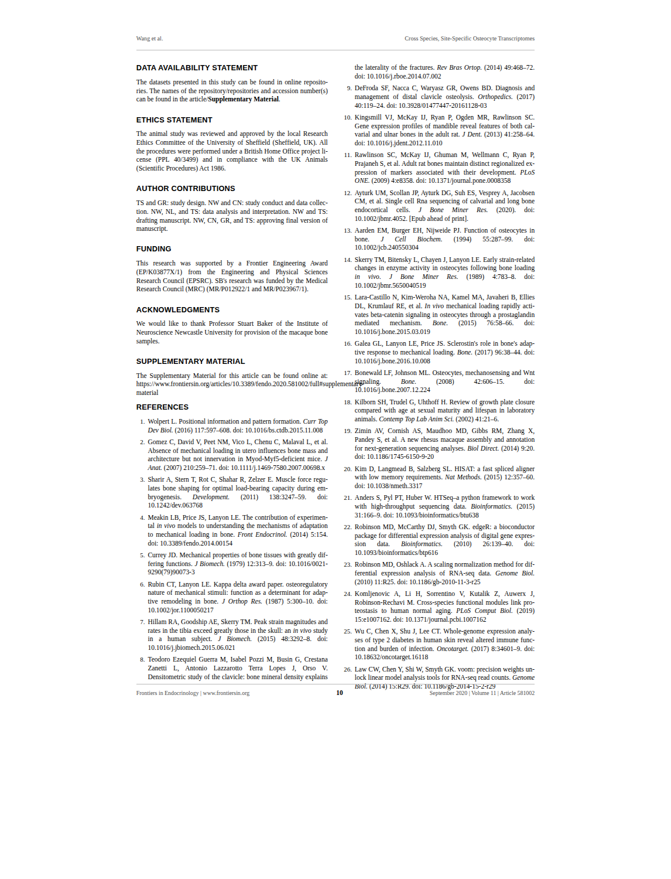Wang et al.
Cross Species, Site-Specific Osteocyte Transcriptomes
DATA AVAILABILITY STATEMENT
The datasets presented in this study can be found in online repositories. The names of the repository/repositories and accession number(s) can be found in the article/Supplementary Material.
ETHICS STATEMENT
The animal study was reviewed and approved by the local Research Ethics Committee of the University of Sheffield (Sheffield, UK). All the procedures were performed under a British Home Office project license (PPL 40/3499) and in compliance with the UK Animals (Scientific Procedures) Act 1986.
AUTHOR CONTRIBUTIONS
TS and GR: study design. NW and CN: study conduct and data collection. NW, NL, and TS: data analysis and interpretation. NW and TS: drafting manuscript. NW, CN, GR, and TS: approving final version of manuscript.
FUNDING
This research was supported by a Frontier Engineering Award (EP/K03877X/1) from the Engineering and Physical Sciences Research Council (EPSRC). SB's research was funded by the Medical Research Council (MRC) (MR/P012922/1 and MR/P023967/1).
ACKNOWLEDGMENTS
We would like to thank Professor Stuart Baker of the Institute of Neuroscience Newcastle University for provision of the macaque bone samples.
SUPPLEMENTARY MATERIAL
The Supplementary Material for this article can be found online at: https://www.frontiersin.org/articles/10.3389/fendo.2020.581002/full#supplementary-material
REFERENCES
Wolpert L. Positional information and pattern formation. Curr Top Dev Biol. (2016) 117:597–608. doi: 10.1016/bs.ctdb.2015.11.008
Gomez C, David V, Peet NM, Vico L, Chenu C, Malaval L, et al. Absence of mechanical loading in utero influences bone mass and architecture but not innervation in Myod-Myf5-deficient mice. J Anat. (2007) 210:259–71. doi: 10.1111/j.1469-7580.2007.00698.x
Sharir A, Stern T, Rot C, Shahar R, Zelzer E. Muscle force regulates bone shaping for optimal load-bearing capacity during embryogenesis. Development. (2011) 138:3247–59. doi: 10.1242/dev.063768
Meakin LB, Price JS, Lanyon LE. The contribution of experimental in vivo models to understanding the mechanisms of adaptation to mechanical loading in bone. Front Endocrinol. (2014) 5:154. doi: 10.3389/fendo.2014.00154
Currey JD. Mechanical properties of bone tissues with greatly differing functions. J Biomech. (1979) 12:313–9. doi: 10.1016/0021-9290(79)90073-3
Rubin CT, Lanyon LE. Kappa delta award paper. osteoregulatory nature of mechanical stimuli: function as a determinant for adaptive remodeling in bone. J Orthop Res. (1987) 5:300–10. doi: 10.1002/jor.1100050217
Hillam RA, Goodship AE, Skerry TM. Peak strain magnitudes and rates in the tibia exceed greatly those in the skull: an in vivo study in a human subject. J Biomech. (2015) 48:3292–8. doi: 10.1016/j.jbiomech.2015.06.021
Teodoro Ezequiel Guerra M, Isabel Pozzi M, Busin G, Crestana Zanetti L, Antonio Lazzarotto Terra Lopes J, Orso V. Densitometric study of the clavicle: bone mineral density explains the laterality of the fractures. Rev Bras Ortop. (2014) 49:468–72. doi: 10.1016/j.rboe.2014.07.002
DeFroda SF, Nacca C, Waryasz GR, Owens BD. Diagnosis and management of distal clavicle osteolysis. Orthopedics. (2017) 40:119–24. doi: 10.3928/01477447-20161128-03
Kingsmill VJ, McKay IJ, Ryan P, Ogden MR, Rawlinson SC. Gene expression profiles of mandible reveal features of both calvarial and ulnar bones in the adult rat. J Dent. (2013) 41:258–64. doi: 10.1016/j.jdent.2012.11.010
Rawlinson SC, McKay IJ, Ghuman M, Wellmann C, Ryan P, Prajaneh S, et al. Adult rat bones maintain distinct regionalized expression of markers associated with their development. PLoS ONE. (2009) 4:e8358. doi: 10.1371/journal.pone.0008358
Ayturk UM, Scollan JP, Ayturk DG, Suh ES, Vesprey A, Jacobsen CM, et al. Single cell Rna sequencing of calvarial and long bone endocortical cells. J Bone Miner Res. (2020). doi: 10.1002/jbmr.4052. [Epub ahead of print].
Aarden EM, Burger EH, Nijweide PJ. Function of osteocytes in bone. J Cell Biochem. (1994) 55:287–99. doi: 10.1002/jcb.240550304
Skerry TM, Bitensky L, Chayen J, Lanyon LE. Early strain-related changes in enzyme activity in osteocytes following bone loading in vivo. J Bone Miner Res. (1989) 4:783–8. doi: 10.1002/jbmr.5650040519
Lara-Castillo N, Kim-Weroha NA, Kamel MA, Javaheri B, Ellies DL, Krumlauf RE, et al. In vivo mechanical loading rapidly activates beta-catenin signaling in osteocytes through a prostaglandin mediated mechanism. Bone. (2015) 76:58–66. doi: 10.1016/j.bone.2015.03.019
Galea GL, Lanyon LE, Price JS. Sclerostin's role in bone's adaptive response to mechanical loading. Bone. (2017) 96:38–44. doi: 10.1016/j.bone.2016.10.008
Bonewald LF, Johnson ML. Osteocytes, mechanosensing and Wnt signaling. Bone. (2008) 42:606–15. doi: 10.1016/j.bone.2007.12.224
Kilborn SH, Trudel G, Uhthoff H. Review of growth plate closure compared with age at sexual maturity and lifespan in laboratory animals. Contemp Top Lab Anim Sci. (2002) 41:21–6.
Zimin AV, Cornish AS, Maudhoo MD, Gibbs RM, Zhang X, Pandey S, et al. A new rhesus macaque assembly and annotation for next-generation sequencing analyses. Biol Direct. (2014) 9:20. doi: 10.1186/1745-6150-9-20
Kim D, Langmead B, Salzberg SL. HISAT: a fast spliced aligner with low memory requirements. Nat Methods. (2015) 12:357–60. doi: 10.1038/nmeth.3317
Anders S, Pyl PT, Huber W. HTSeq–a python framework to work with high-throughput sequencing data. Bioinformatics. (2015) 31:166–9. doi: 10.1093/bioinformatics/btu638
Robinson MD, McCarthy DJ, Smyth GK. edgeR: a bioconductor package for differential expression analysis of digital gene expression data. Bioinformatics. (2010) 26:139–40. doi: 10.1093/bioinformatics/btp616
Robinson MD, Oshlack A. A scaling normalization method for differential expression analysis of RNA-seq data. Genome Biol. (2010) 11:R25. doi: 10.1186/gb-2010-11-3-r25
Komljenovic A, Li H, Sorrentino V, Kutalik Z, Auwerx J, Robinson-Rechavi M. Cross-species functional modules link proteostasis to human normal aging. PLoS Comput Biol. (2019) 15:e1007162. doi: 10.1371/journal.pcbi.1007162
Wu C, Chen X, Shu J, Lee CT. Whole-genome expression analyses of type 2 diabetes in human skin reveal altered immune function and burden of infection. Oncotarget. (2017) 8:34601–9. doi: 10.18632/oncotarget.16118
Law CW, Chen Y, Shi W, Smyth GK. voom: precision weights unlock linear model analysis tools for RNA-seq read counts. Genome Biol. (2014) 15:R29. doi: 10.1186/gb-2014-15-2-r29
Frontiers in Endocrinology | www.frontiersin.org
10
September 2020 | Volume 11 | Article 581002